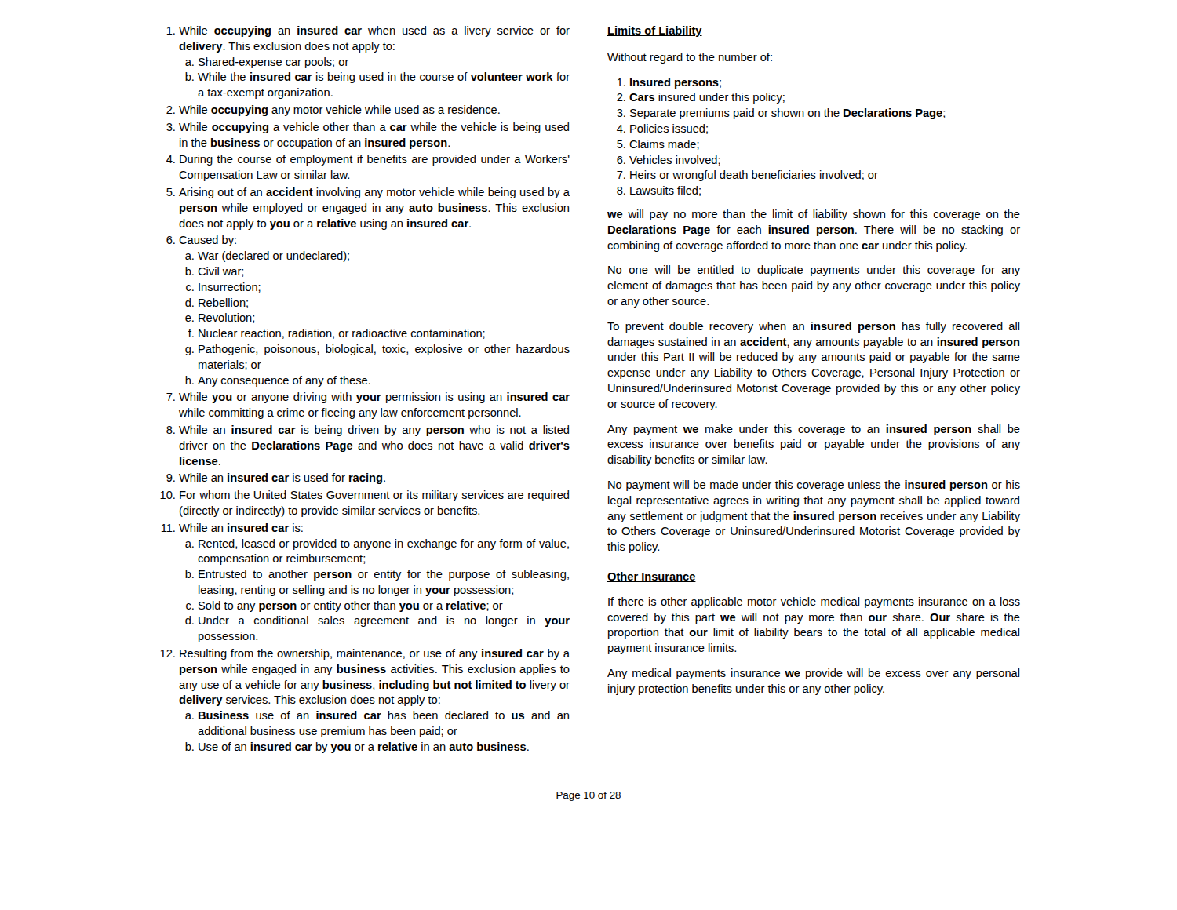While occupying an insured car when used as a livery service or for delivery. This exclusion does not apply to:
Shared-expense car pools; or
While the insured car is being used in the course of volunteer work for a tax-exempt organization.
While occupying any motor vehicle while used as a residence.
While occupying a vehicle other than a car while the vehicle is being used in the business or occupation of an insured person.
During the course of employment if benefits are provided under a Workers' Compensation Law or similar law.
Arising out of an accident involving any motor vehicle while being used by a person while employed or engaged in any auto business. This exclusion does not apply to you or a relative using an insured car.
Caused by:
War (declared or undeclared);
Civil war;
Insurrection;
Rebellion;
Revolution;
Nuclear reaction, radiation, or radioactive contamination;
Pathogenic, poisonous, biological, toxic, explosive or other hazardous materials; or
Any consequence of any of these.
While you or anyone driving with your permission is using an insured car while committing a crime or fleeing any law enforcement personnel.
While an insured car is being driven by any person who is not a listed driver on the Declarations Page and who does not have a valid driver's license.
While an insured car is used for racing.
For whom the United States Government or its military services are required (directly or indirectly) to provide similar services or benefits.
While an insured car is:
Rented, leased or provided to anyone in exchange for any form of value, compensation or reimbursement;
Entrusted to another person or entity for the purpose of subleasing, leasing, renting or selling and is no longer in your possession;
Sold to any person or entity other than you or a relative; or
Under a conditional sales agreement and is no longer in your possession.
Resulting from the ownership, maintenance, or use of any insured car by a person while engaged in any business activities. This exclusion applies to any use of a vehicle for any business, including but not limited to livery or delivery services. This exclusion does not apply to:
Business use of an insured car has been declared to us and an additional business use premium has been paid; or
Use of an insured car by you or a relative in an auto business.
Limits of Liability
Without regard to the number of:
Insured persons;
Cars insured under this policy;
Separate premiums paid or shown on the Declarations Page;
Policies issued;
Claims made;
Vehicles involved;
Heirs or wrongful death beneficiaries involved; or
Lawsuits filed;
we will pay no more than the limit of liability shown for this coverage on the Declarations Page for each insured person. There will be no stacking or combining of coverage afforded to more than one car under this policy.
No one will be entitled to duplicate payments under this coverage for any element of damages that has been paid by any other coverage under this policy or any other source.
To prevent double recovery when an insured person has fully recovered all damages sustained in an accident, any amounts payable to an insured person under this Part II will be reduced by any amounts paid or payable for the same expense under any Liability to Others Coverage, Personal Injury Protection or Uninsured/Underinsured Motorist Coverage provided by this or any other policy or source of recovery.
Any payment we make under this coverage to an insured person shall be excess insurance over benefits paid or payable under the provisions of any disability benefits or similar law.
No payment will be made under this coverage unless the insured person or his legal representative agrees in writing that any payment shall be applied toward any settlement or judgment that the insured person receives under any Liability to Others Coverage or Uninsured/Underinsured Motorist Coverage provided by this policy.
Other Insurance
If there is other applicable motor vehicle medical payments insurance on a loss covered by this part we will not pay more than our share. Our share is the proportion that our limit of liability bears to the total of all applicable medical payment insurance limits.
Any medical payments insurance we provide will be excess over any personal injury protection benefits under this or any other policy.
Page 10 of 28